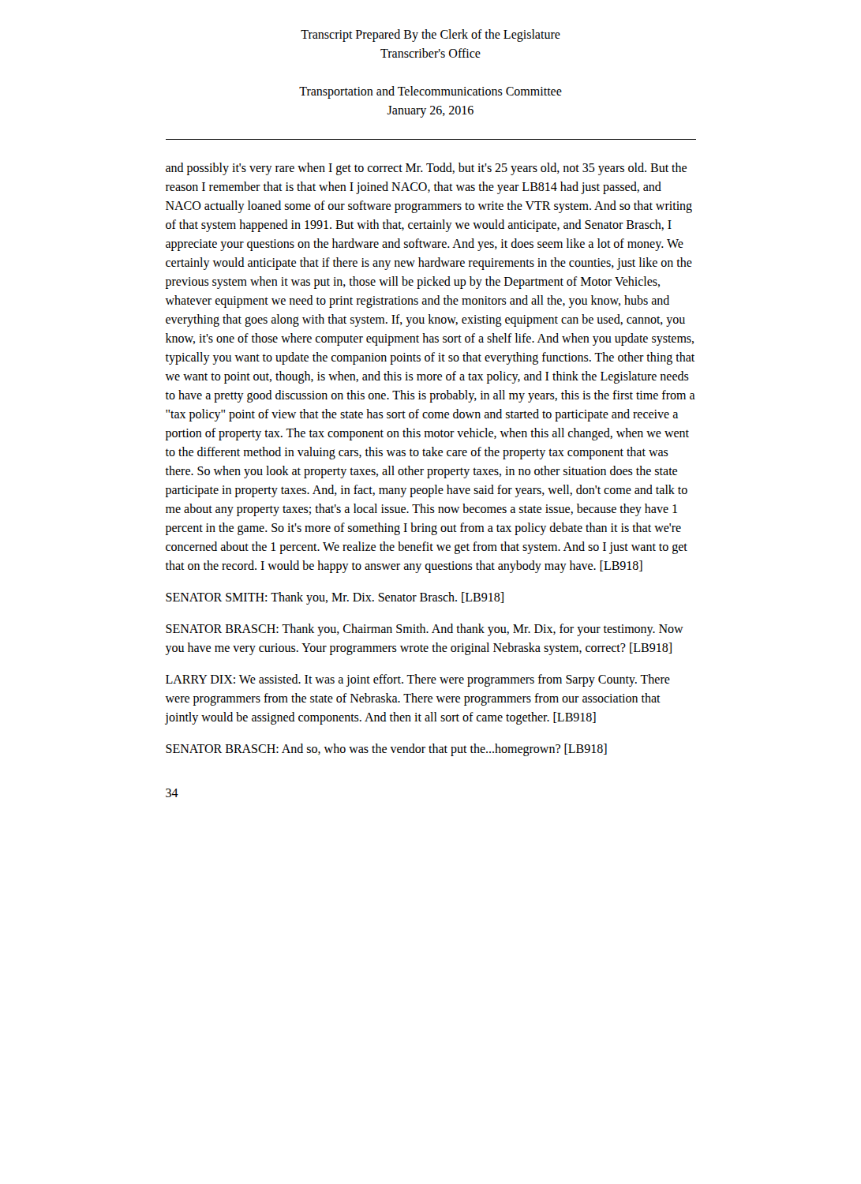Transcript Prepared By the Clerk of the Legislature Transcriber's Office Transportation and Telecommunications Committee January 26, 2016
and possibly it's very rare when I get to correct Mr. Todd, but it's 25 years old, not 35 years old. But the reason I remember that is that when I joined NACO, that was the year LB814 had just passed, and NACO actually loaned some of our software programmers to write the VTR system. And so that writing of that system happened in 1991. But with that, certainly we would anticipate, and Senator Brasch, I appreciate your questions on the hardware and software. And yes, it does seem like a lot of money. We certainly would anticipate that if there is any new hardware requirements in the counties, just like on the previous system when it was put in, those will be picked up by the Department of Motor Vehicles, whatever equipment we need to print registrations and the monitors and all the, you know, hubs and everything that goes along with that system. If, you know, existing equipment can be used, cannot, you know, it's one of those where computer equipment has sort of a shelf life. And when you update systems, typically you want to update the companion points of it so that everything functions. The other thing that we want to point out, though, is when, and this is more of a tax policy, and I think the Legislature needs to have a pretty good discussion on this one. This is probably, in all my years, this is the first time from a "tax policy" point of view that the state has sort of come down and started to participate and receive a portion of property tax. The tax component on this motor vehicle, when this all changed, when we went to the different method in valuing cars, this was to take care of the property tax component that was there. So when you look at property taxes, all other property taxes, in no other situation does the state participate in property taxes. And, in fact, many people have said for years, well, don't come and talk to me about any property taxes; that's a local issue. This now becomes a state issue, because they have 1 percent in the game. So it's more of something I bring out from a tax policy debate than it is that we're concerned about the 1 percent. We realize the benefit we get from that system. And so I just want to get that on the record. I would be happy to answer any questions that anybody may have. [LB918]
SENATOR SMITH: Thank you, Mr. Dix. Senator Brasch. [LB918]
SENATOR BRASCH: Thank you, Chairman Smith. And thank you, Mr. Dix, for your testimony. Now you have me very curious. Your programmers wrote the original Nebraska system, correct? [LB918]
LARRY DIX: We assisted. It was a joint effort. There were programmers from Sarpy County. There were programmers from the state of Nebraska. There were programmers from our association that jointly would be assigned components. And then it all sort of came together. [LB918]
SENATOR BRASCH: And so, who was the vendor that put the...homegrown? [LB918]
34